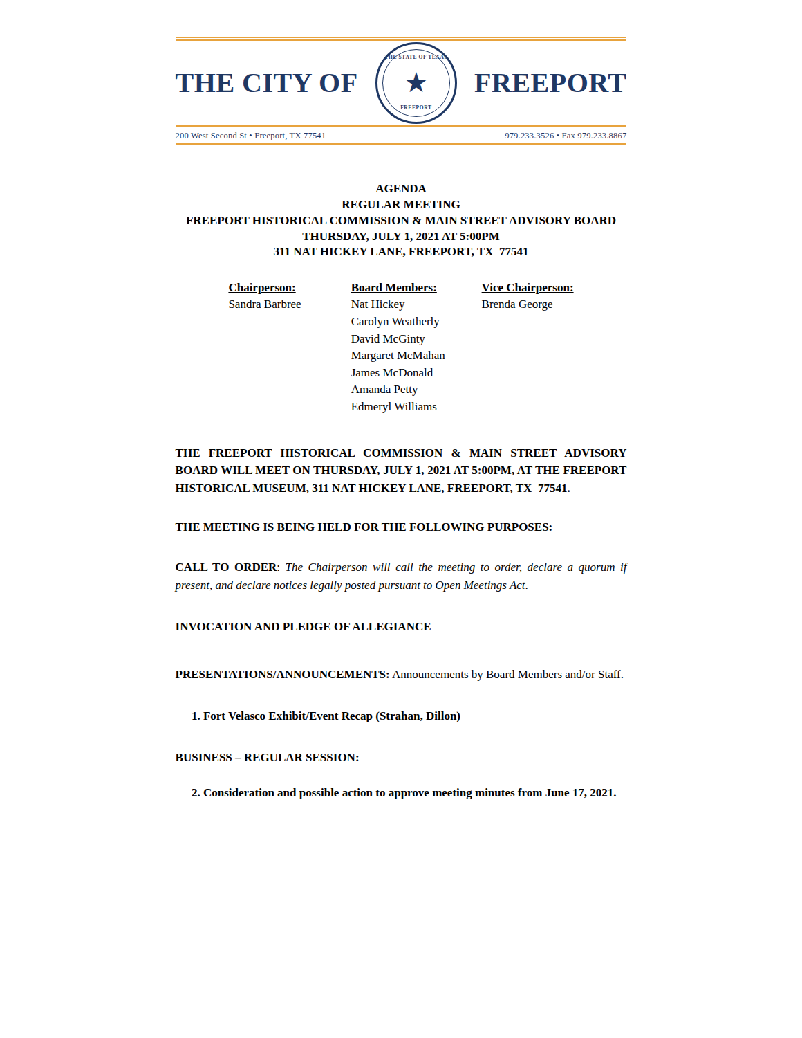THE CITY OF
THE STATE OF TEXAS
★
FREEPORT
FREEPORT
200 West Second St • Freeport, TX 77541
979.233.3526 • Fax 979.233.8867
AGENDA
REGULAR MEETING
FREEPORT HISTORICAL COMMISSION & MAIN STREET ADVISORY BOARD
THURSDAY, JULY 1, 2021 AT 5:00PM
311 NAT HICKEY LANE, FREEPORT, TX 77541
| Chairperson: | Board Members: | Vice Chairperson: |
| Sandra Barbree | Nat Hickey Carolyn Weatherly David McGinty Margaret McMahan James McDonald Amanda Petty Edmeryl Williams | Brenda George |
THE FREEPORT HISTORICAL COMMISSION & MAIN STREET ADVISORY BOARD WILL MEET ON THURSDAY, JULY 1, 2021 AT 5:00PM, AT THE FREEPORT HISTORICAL MUSEUM, 311 NAT HICKEY LANE, FREEPORT, TX 77541.
THE MEETING IS BEING HELD FOR THE FOLLOWING PURPOSES:
CALL TO ORDER: The Chairperson will call the meeting to order, declare a quorum if present, and declare notices legally posted pursuant to Open Meetings Act.
INVOCATION AND PLEDGE OF ALLEGIANCE
PRESENTATIONS/ANNOUNCEMENTS: Announcements by Board Members and/or Staff.
Fort Velasco Exhibit/Event Recap (Strahan, Dillon)
BUSINESS – REGULAR SESSION:
Consideration and possible action to approve meeting minutes from June 17, 2021.